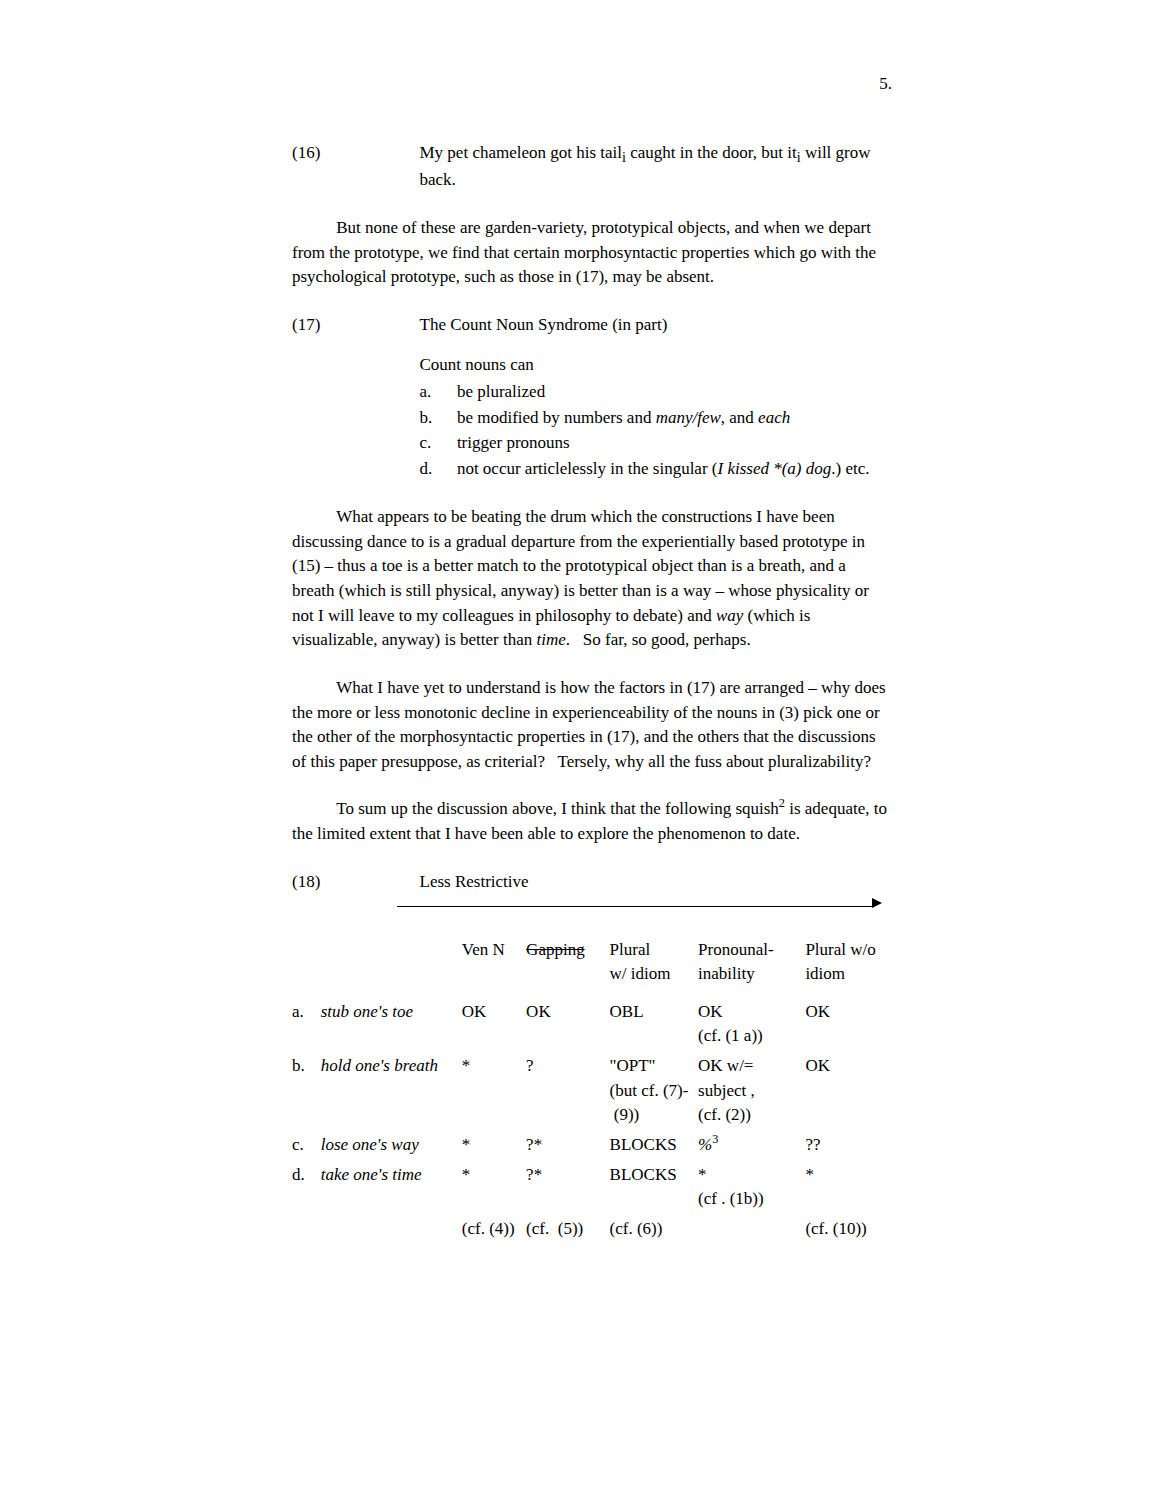5.
(16)
My pet chameleon got his taili caught in the door, but iti will grow back.
But none of these are garden-variety, prototypical objects, and when we depart from the prototype, we find that certain morphosyntactic properties which go with the psychological prototype, such as those in (17), may be absent.
(17)
The Count Noun Syndrome (in part)
Count nouns can
a.
be pluralized
b.
be modified by numbers and many/few, and each
c.
trigger pronouns
d.
not occur articlelessly in the singular (I kissed *(a) dog.) etc.
What appears to be beating the drum which the constructions I have been discussing dance to is a gradual departure from the experientially based prototype in (15) – thus a toe is a better match to the prototypical object than is a breath, and a breath (which is still physical, anyway) is better than is a way – whose physicality or not I will leave to my colleagues in philosophy to debate) and way (which is visualizable, anyway) is better than time. So far, so good, perhaps.
What I have yet to understand is how the factors in (17) are arranged – why does the more or less monotonic decline in experienceability of the nouns in (3) pick one or the other of the morphosyntactic properties in (17), and the others that the discussions of this paper presuppose, as criterial? Tersely, why all the fuss about pluralizability?
To sum up the discussion above, I think that the following squish2 is adequate, to the limited extent that I have been able to explore the phenomenon to date.
(18)
Less Restrictive
| | | Ven N | Gapping | Plural w/ idiom | Pronounal- inability | Plural w/o idiom |
| --- | --- | --- | --- | --- | --- | --- |
| a. | stub one's toe | OK | OK | OBL | OK (cf. (1 a)) | OK |
| b. | hold one's breath | * | ? | "OPT" (but cf. (7)- (9)) | OK w/= subject , (cf. (2)) | OK |
| c. | lose one's way | * | ?* | BLOCKS | % 3 | ?? |
| d. | take one's time | * | ?* | BLOCKS | * (cf . (1b)) | * |
| | | (cf. (4)) | (cf. (5)) | (cf. (6)) | | (cf. (10)) |